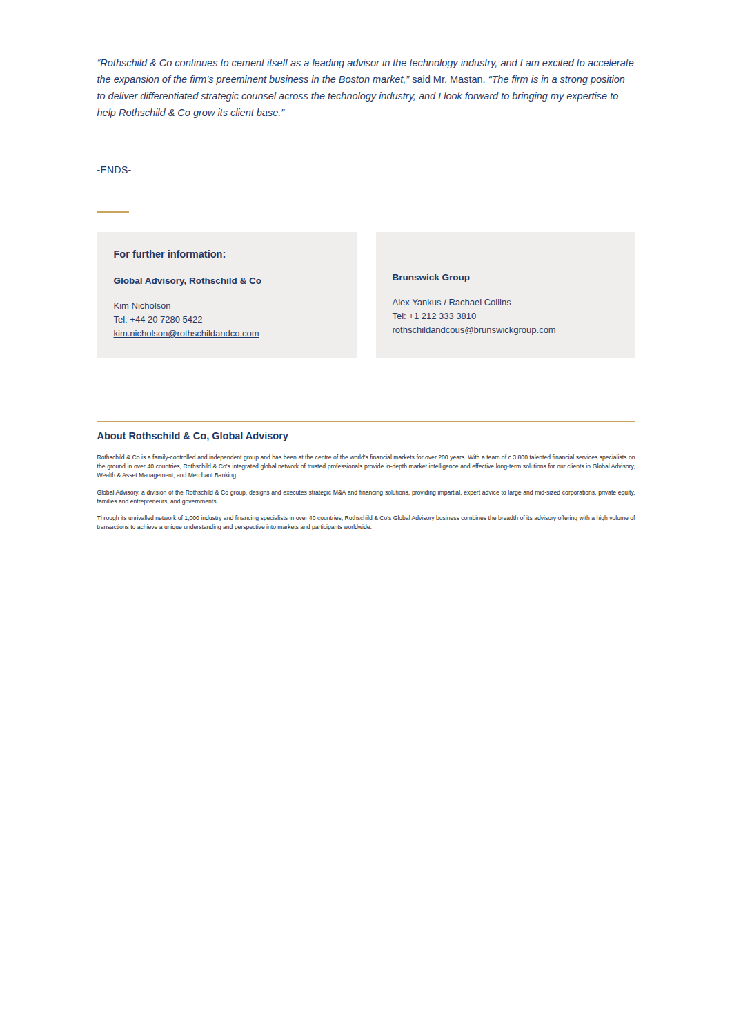“Rothschild & Co continues to cement itself as a leading advisor in the technology industry, and I am excited to accelerate the expansion of the firm’s preeminent business in the Boston market,” said Mr. Mastan. “The firm is in a strong position to deliver differentiated strategic counsel across the technology industry, and I look forward to bringing my expertise to help Rothschild & Co grow its client base.”
-ENDS-
For further information:
Global Advisory, Rothschild & Co
Kim Nicholson
Tel: +44 20 7280 5422
kim.nicholson@rothschildandco.com
Brunswick Group
Alex Yankus / Rachael Collins
Tel: +1 212 333 3810
rothschildandcous@brunswickgroup.com
About Rothschild & Co, Global Advisory
Rothschild & Co is a family-controlled and independent group and has been at the centre of the world's financial markets for over 200 years. With a team of c.3 800 talented financial services specialists on the ground in over 40 countries, Rothschild & Co's integrated global network of trusted professionals provide in-depth market intelligence and effective long-term solutions for our clients in Global Advisory, Wealth & Asset Management, and Merchant Banking.
Global Advisory, a division of the Rothschild & Co group, designs and executes strategic M&A and financing solutions, providing impartial, expert advice to large and mid-sized corporations, private equity, families and entrepreneurs, and governments.
Through its unrivalled network of 1,000 industry and financing specialists in over 40 countries, Rothschild & Co's Global Advisory business combines the breadth of its advisory offering with a high volume of transactions to achieve a unique understanding and perspective into markets and participants worldwide.